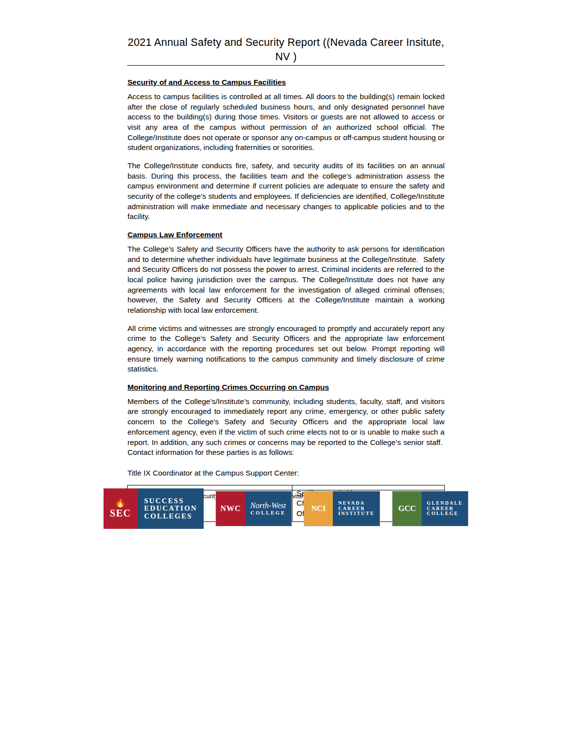2021 Annual Safety and Security Report ((Nevada Career Insitute, NV )
Security of and Access to Campus Facilities
Access to campus facilities is controlled at all times. All doors to the building(s) remain locked after the close of regularly scheduled business hours, and only designated personnel have access to the building(s) during those times. Visitors or guests are not allowed to access or visit any area of the campus without permission of an authorized school official. The College/Institute does not operate or sponsor any on-campus or off-campus student housing or student organizations, including fraternities or sororities.
The College/Institute conducts fire, safety, and security audits of its facilities on an annual basis. During this process, the facilities team and the college’s administration assess the campus environment and determine if current policies are adequate to ensure the safety and security of the college’s students and employees. If deficiencies are identified, College/Institute administration will make immediate and necessary changes to applicable policies and to the facility.
Campus Law Enforcement
The College’s Safety and Security Officers have the authority to ask persons for identification and to determine whether individuals have legitimate business at the College/Institute. Safety and Security Officers do not possess the power to arrest. Criminal incidents are referred to the local police having jurisdiction over the campus. The College/Institute does not have any agreements with local law enforcement for the investigation of alleged criminal offenses; however, the Safety and Security Officers at the College/Institute maintain a working relationship with local law enforcement.
All crime victims and witnesses are strongly encouraged to promptly and accurately report any crime to the College’s Safety and Security Officers and the appropriate law enforcement agency, in accordance with the reporting procedures set out below. Prompt reporting will ensure timely warning notifications to the campus community and timely disclosure of crime statistics.
Monitoring and Reporting Crimes Occurring on Campus
Members of the College’s/Institute’s community, including students, faculty, staff, and visitors are strongly encouraged to immediately report any crime, emergency, or other public safety concern to the College’s Safety and Security Officers and the appropriate local law enforcement agency, even if the victim of such crime elects not to or is unable to make such a report. In addition, any such crimes or concerns may be reported to the College’s senior staff. Contact information for these parties is as follows:
Title IX Coordinator at the Campus Support Center:
| Title IX Coordinator | Serjik Kesachekian Chief Compliance Officer 626-251-1078 |
2021 Annual Safety and Security Report Revised September 22,2021 Page 2 of 25
🔥SEC
SUCCESS EDUCATION COLLEGES
NWC
North‑West COLLEGE
NCI
NEVADA CAREER INSTITUTE
GCC
GLENDALE CAREER COLLEGE